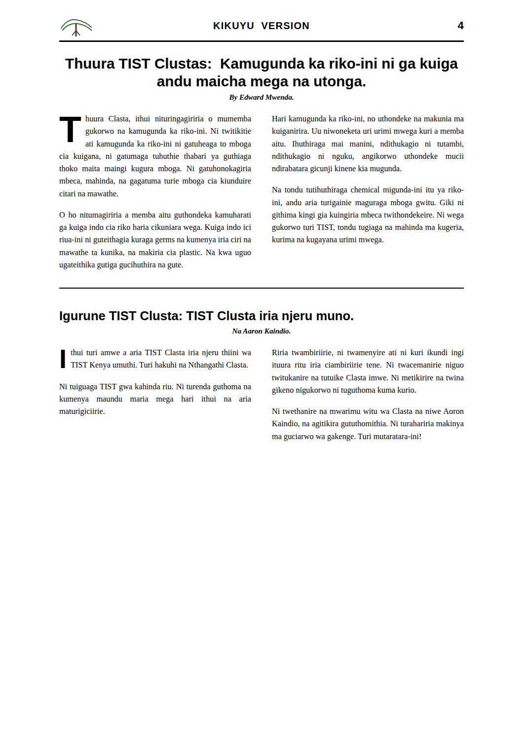KIKUYU VERSION
4
Thuura TIST Clustas: Kamugunda ka riko-ini ni ga kuiga andu maicha mega na utonga.
By Edward Mwenda.
Thuura Clasta, ithui nituringagiriria o mumemba gukorwo na kamugunda ka riko-ini. Ni twitikitie ati kamugunda ka riko-ini ni gatuheaga to mboga cia kuigana, ni gatumaga tuhuthie thabari ya guthiaga thoko maita maingi kugura mboga. Ni gatuhonokagiria mbeca, mahinda, na gagatuma turie mboga cia kiunduire citari na mawathe.
O ho nitumagiriria a memba aitu guthondeka kamuharati ga kuiga indo cia riko haria cikuniara wega. Kuiga indo ici riua-ini ni guteithagia kuraga germs na kumenya iria ciri na mawathe ta kunika, na makiria cia plastic. Na kwa uguo ugateithika gutiga gucihuthira na gute.
Hari kamugunda ka riko-ini, no uthondeke na makunia ma kuiganirira. Uu niwoneketa uri urimi mwega kuri a memba aitu. Ihuthiraga mai manini, ndithukagio ni tutambi, ndithukagio ni nguku, angikorwo uthondeke mucii ndirabatara gicunji kinene kia mugunda.
Na tondu tutihuthiraga chemical migunda-ini itu ya riko-ini, andu aria turigainie maguraga mboga gwitu. Giki ni githima kingi gia kuingiria mbeca twithondekeire. Ni wega gukorwo turi TIST, tondu tugiaga na mahinda ma kugeria, kurima na kugayana urimi mwega.
Igurune TIST Clusta: TIST Clusta iria njeru muno.
Na Aaron Kaindio.
Ithui turi amwe a aria TIST Clasta iria njeru thiini wa TIST Kenya umuthi. Turi hakuhi na Nthangathi Clasta.
Ni tuiguaga TIST gwa kahinda riu. Ni turenda guthoma na kumenya maundu maria mega hari ithui na aria maturigiciirie.
Riria twambiriirie, ni twamenyire ati ni kuri ikundi ingi ituura ritu iria ciambiriirie tene. Ni twacemanirie niguo twitukanire na tutuike Clasta imwe. Ni metikirire na twina gikeno nigukorwo ni tuguthoma kuma kurio.
Ni twethanire na mwarimu witu wa Clasta na niwe Aoron Kaindio, na agitikira gututhomithia. Ni turahariria makinya ma guciarwo wa gakenge. Turi mutaratara-ini!